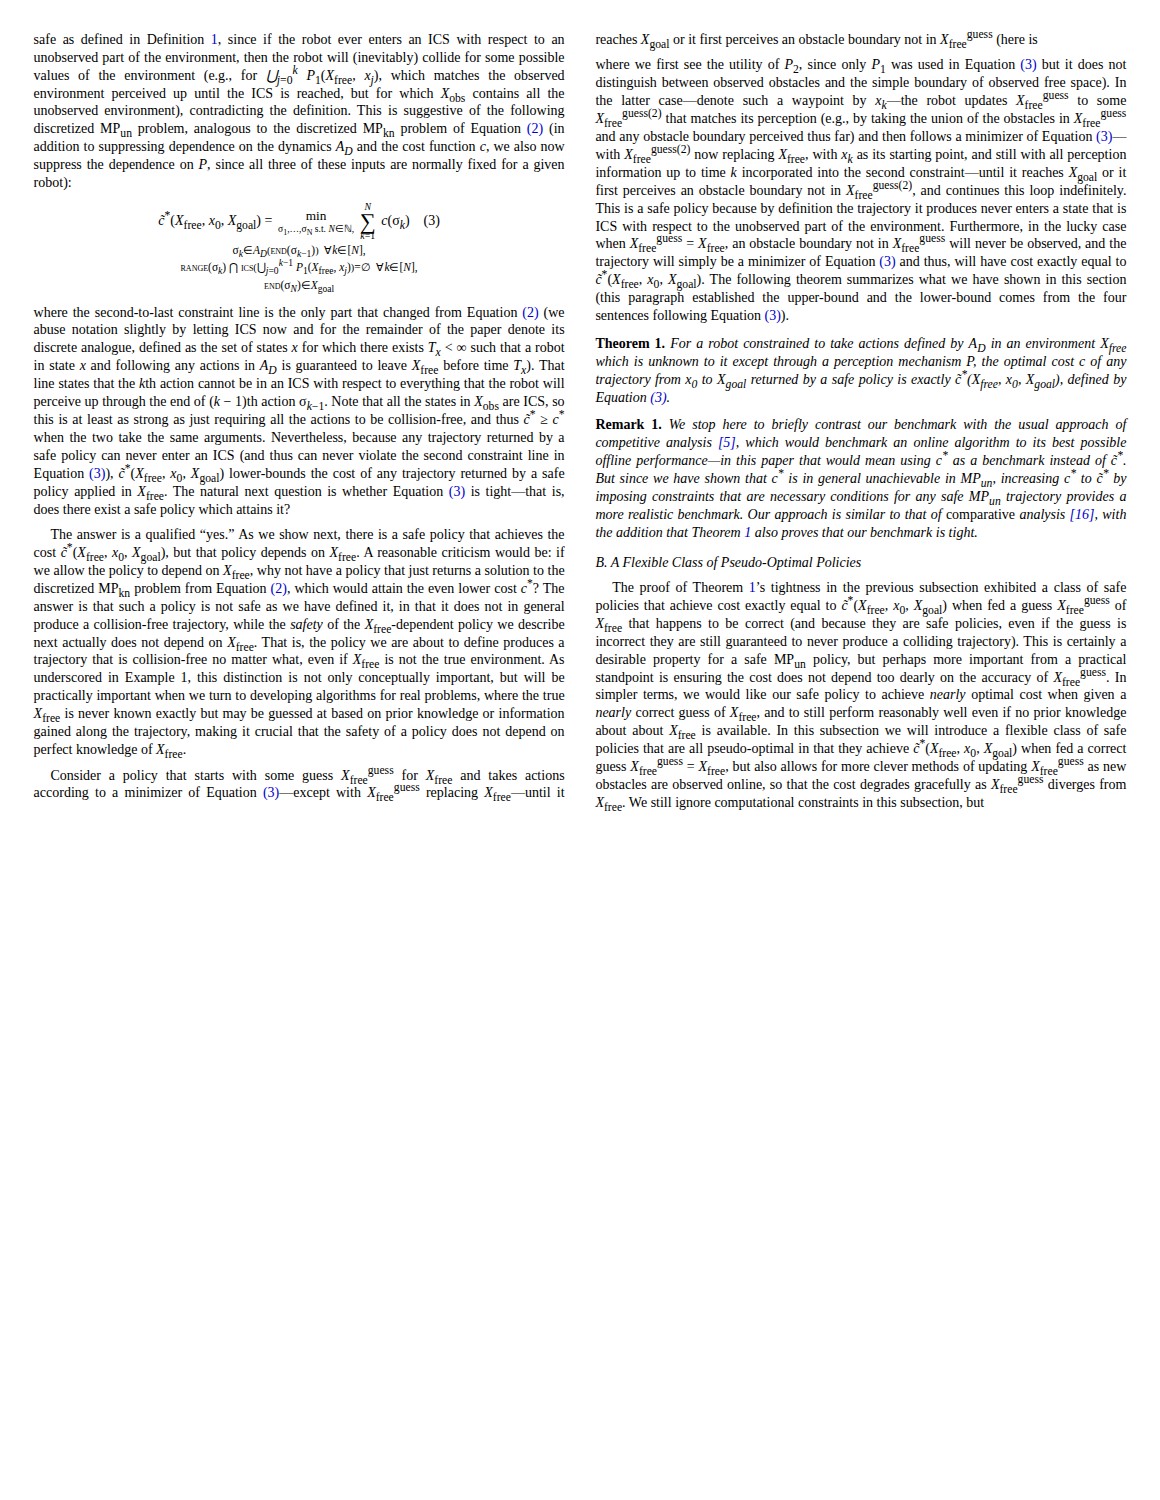safe as defined in Definition 1, since if the robot ever enters an ICS with respect to an unobserved part of the environment, then the robot will (inevitably) collide for some possible values of the environment (e.g., for ⋃j=0k P1(Xfree, xj), which matches the observed environment perceived up until the ICS is reached, but for which Xobs contains all the unobserved environment), contradicting the definition. This is suggestive of the following discretized MPun problem, analogous to the discretized MPkn problem of Equation (2) (in addition to suppressing dependence on the dynamics AD and the cost function c, we also now suppress the dependence on P, since all three of these inputs are normally fixed for a given robot):
c̃*(Xfree, x0, Xgoal) = min σ1,…,σN s.t. N∈ℕ, N∑k=1 c(σk) (3)
σk∈AD(end(σk−1)) ∀k∈[N],
range(σk) ⋂ ics(⋃j=0k−1 P1(Xfree, xj))=∅ ∀k∈[N],
end(σN)∈Xgoal
where the second-to-last constraint line is the only part that changed from Equation (2) (we abuse notation slightly by letting ICS now and for the remainder of the paper denote its discrete analogue, defined as the set of states x for which there exists Tx < ∞ such that a robot in state x and following any actions in AD is guaranteed to leave Xfree before time Tx). That line states that the kth action cannot be in an ICS with respect to everything that the robot will perceive up through the end of (k − 1)th action σk−1. Note that all the states in Xobs are ICS, so this is at least as strong as just requiring all the actions to be collision-free, and thus c̃* ≥ c* when the two take the same arguments. Nevertheless, because any trajectory returned by a safe policy can never enter an ICS (and thus can never violate the second constraint line in Equation (3)), c̃*(Xfree, x0, Xgoal) lower-bounds the cost of any trajectory returned by a safe policy applied in Xfree. The natural next question is whether Equation (3) is tight—that is, does there exist a safe policy which attains it?
The answer is a qualified “yes.” As we show next, there is a safe policy that achieves the cost c̃*(Xfree, x0, Xgoal), but that policy depends on Xfree. A reasonable criticism would be: if we allow the policy to depend on Xfree, why not have a policy that just returns a solution to the discretized MPkn problem from Equation (2), which would attain the even lower cost c*? The answer is that such a policy is not safe as we have defined it, in that it does not in general produce a collision-free trajectory, while the safety of the Xfree-dependent policy we describe next actually does not depend on Xfree. That is, the policy we are about to define produces a trajectory that is collision-free no matter what, even if Xfree is not the true environment. As underscored in Example 1, this distinction is not only conceptually important, but will be practically important when we turn to developing algorithms for real problems, where the true Xfree is never known exactly but may be guessed at based on prior knowledge or information gained along the trajectory, making it crucial that the safety of a policy does not depend on perfect knowledge of Xfree.
Consider a policy that starts with some guess Xfreeguess for Xfree and takes actions according to a minimizer of Equation (3)—except with Xfreeguess replacing Xfree—until it reaches Xgoal or it first perceives an obstacle boundary not in Xfreeguess (here is
where we first see the utility of P2, since only P1 was used in Equation (3) but it does not distinguish between observed obstacles and the simple boundary of observed free space). In the latter case—denote such a waypoint by xk—the robot updates Xfreeguess to some Xfreeguess(2) that matches its perception (e.g., by taking the union of the obstacles in Xfreeguess and any obstacle boundary perceived thus far) and then follows a minimizer of Equation (3)—with Xfreeguess(2) now replacing Xfree, with xk as its starting point, and still with all perception information up to time k incorporated into the second constraint—until it reaches Xgoal or it first perceives an obstacle boundary not in Xfreeguess(2), and continues this loop indefinitely. This is a safe policy because by definition the trajectory it produces never enters a state that is ICS with respect to the unobserved part of the environment. Furthermore, in the lucky case when Xfreeguess = Xfree, an obstacle boundary not in Xfreeguess will never be observed, and the trajectory will simply be a minimizer of Equation (3) and thus, will have cost exactly equal to c̃*(Xfree, x0, Xgoal). The following theorem summarizes what we have shown in this section (this paragraph established the upper-bound and the lower-bound comes from the four sentences following Equation (3)).
Theorem 1. For a robot constrained to take actions defined by AD in an environment Xfree which is unknown to it except through a perception mechanism P, the optimal cost c of any trajectory from x0 to Xgoal returned by a safe policy is exactly c̃*(Xfree, x0, Xgoal), defined by Equation (3).
Remark 1. We stop here to briefly contrast our benchmark with the usual approach of competitive analysis [5], which would benchmark an online algorithm to its best possible offline performance—in this paper that would mean using c* as a benchmark instead of c̃*. But since we have shown that c* is in general unachievable in MPun, increasing c* to c̃* by imposing constraints that are necessary conditions for any safe MPun trajectory provides a more realistic benchmark. Our approach is similar to that of comparative analysis [16], with the addition that Theorem 1 also proves that our benchmark is tight.
B. A Flexible Class of Pseudo-Optimal Policies
The proof of Theorem 1’s tightness in the previous subsection exhibited a class of safe policies that achieve cost exactly equal to c̃*(Xfree, x0, Xgoal) when fed a guess Xfreeguess of Xfree that happens to be correct (and because they are safe policies, even if the guess is incorrect they are still guaranteed to never produce a colliding trajectory). This is certainly a desirable property for a safe MPun policy, but perhaps more important from a practical standpoint is ensuring the cost does not depend too dearly on the accuracy of Xfreeguess. In simpler terms, we would like our safe policy to achieve nearly optimal cost when given a nearly correct guess of Xfree, and to still perform reasonably well even if no prior knowledge about about Xfree is available. In this subsection we will introduce a flexible class of safe policies that are all pseudo-optimal in that they achieve c̃*(Xfree, x0, Xgoal) when fed a correct guess Xfreeguess = Xfree, but also allows for more clever methods of updating Xfreeguess as new obstacles are observed online, so that the cost degrades gracefully as Xfreeguess diverges from Xfree. We still ignore computational constraints in this subsection, but